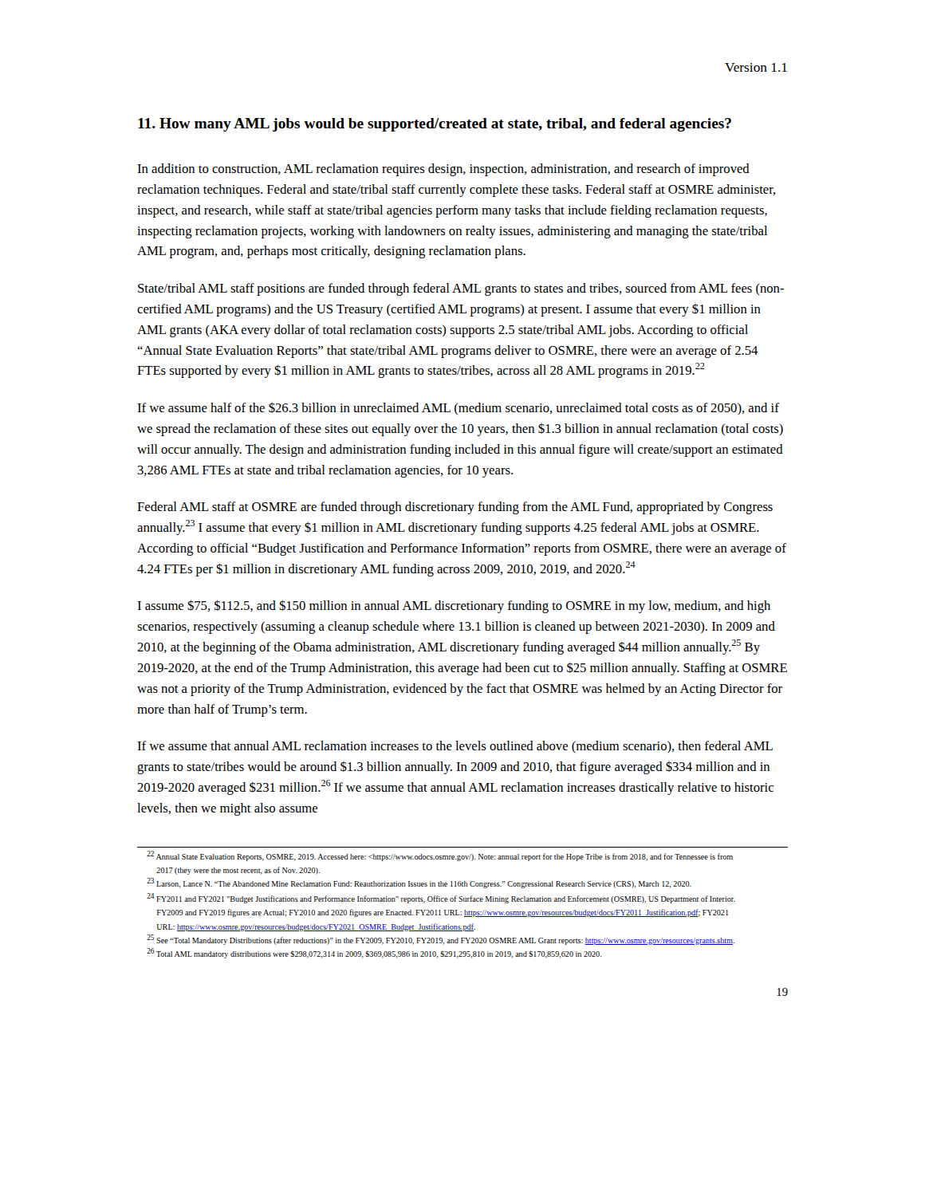Version 1.1
11. How many AML jobs would be supported/created at state, tribal, and federal agencies?
In addition to construction, AML reclamation requires design, inspection, administration, and research of improved reclamation techniques. Federal and state/tribal staff currently complete these tasks. Federal staff at OSMRE administer, inspect, and research, while staff at state/tribal agencies perform many tasks that include fielding reclamation requests, inspecting reclamation projects, working with landowners on realty issues, administering and managing the state/tribal AML program, and, perhaps most critically, designing reclamation plans.
State/tribal AML staff positions are funded through federal AML grants to states and tribes, sourced from AML fees (non-certified AML programs) and the US Treasury (certified AML programs) at present. I assume that every $1 million in AML grants (AKA every dollar of total reclamation costs) supports 2.5 state/tribal AML jobs. According to official “Annual State Evaluation Reports” that state/tribal AML programs deliver to OSMRE, there were an average of 2.54 FTEs supported by every $1 million in AML grants to states/tribes, across all 28 AML programs in 2019.22
If we assume half of the $26.3 billion in unreclaimed AML (medium scenario, unreclaimed total costs as of 2050), and if we spread the reclamation of these sites out equally over the 10 years, then $1.3 billion in annual reclamation (total costs) will occur annually. The design and administration funding included in this annual figure will create/support an estimated 3,286 AML FTEs at state and tribal reclamation agencies, for 10 years.
Federal AML staff at OSMRE are funded through discretionary funding from the AML Fund, appropriated by Congress annually.23 I assume that every $1 million in AML discretionary funding supports 4.25 federal AML jobs at OSMRE. According to official “Budget Justification and Performance Information” reports from OSMRE, there were an average of 4.24 FTEs per $1 million in discretionary AML funding across 2009, 2010, 2019, and 2020.24
I assume $75, $112.5, and $150 million in annual AML discretionary funding to OSMRE in my low, medium, and high scenarios, respectively (assuming a cleanup schedule where 13.1 billion is cleaned up between 2021-2030). In 2009 and 2010, at the beginning of the Obama administration, AML discretionary funding averaged $44 million annually.25 By 2019-2020, at the end of the Trump Administration, this average had been cut to $25 million annually. Staffing at OSMRE was not a priority of the Trump Administration, evidenced by the fact that OSMRE was helmed by an Acting Director for more than half of Trump’s term.
If we assume that annual AML reclamation increases to the levels outlined above (medium scenario), then federal AML grants to state/tribes would be around $1.3 billion annually. In 2009 and 2010, that figure averaged $334 million and in 2019-2020 averaged $231 million.26 If we assume that annual AML reclamation increases drastically relative to historic levels, then we might also assume
22 Annual State Evaluation Reports, OSMRE, 2019. Accessed here: <https://www.odocs.osmre.gov/). Note: annual report for the Hope Tribe is from 2018, and for Tennessee is from
2017 (they were the most recent, as of Nov. 2020).
23 Larson, Lance N. “The Abandoned Mine Reclamation Fund: Reauthorization Issues in the 116th Congress.” Congressional Research Service (CRS), March 12, 2020.
24 FY2011 and FY2021 "Budget Justifications and Performance Information" reports, Office of Surface Mining Reclamation and Enforcement (OSMRE), US Department of Interior.
FY2009 and FY2019 figures are Actual; FY2010 and 2020 figures are Enacted. FY2011 URL: https://www.osmre.gov/resources/budget/docs/FY2011_Justification.pdf; FY2021
URL: https://www.osmre.gov/resources/budget/docs/FY2021_OSMRE_Budget_Justifications.pdf.
25 See “Total Mandatory Distributions (after reductions)” in the FY2009, FY2010, FY2019, and FY2020 OSMRE AML Grant reports: https://www.osmre.gov/resources/grants.shtm.
26 Total AML mandatory distributions were $298,072,314 in 2009, $369,085,986 in 2010, $291,295,810 in 2019, and $170,859,620 in 2020.
19